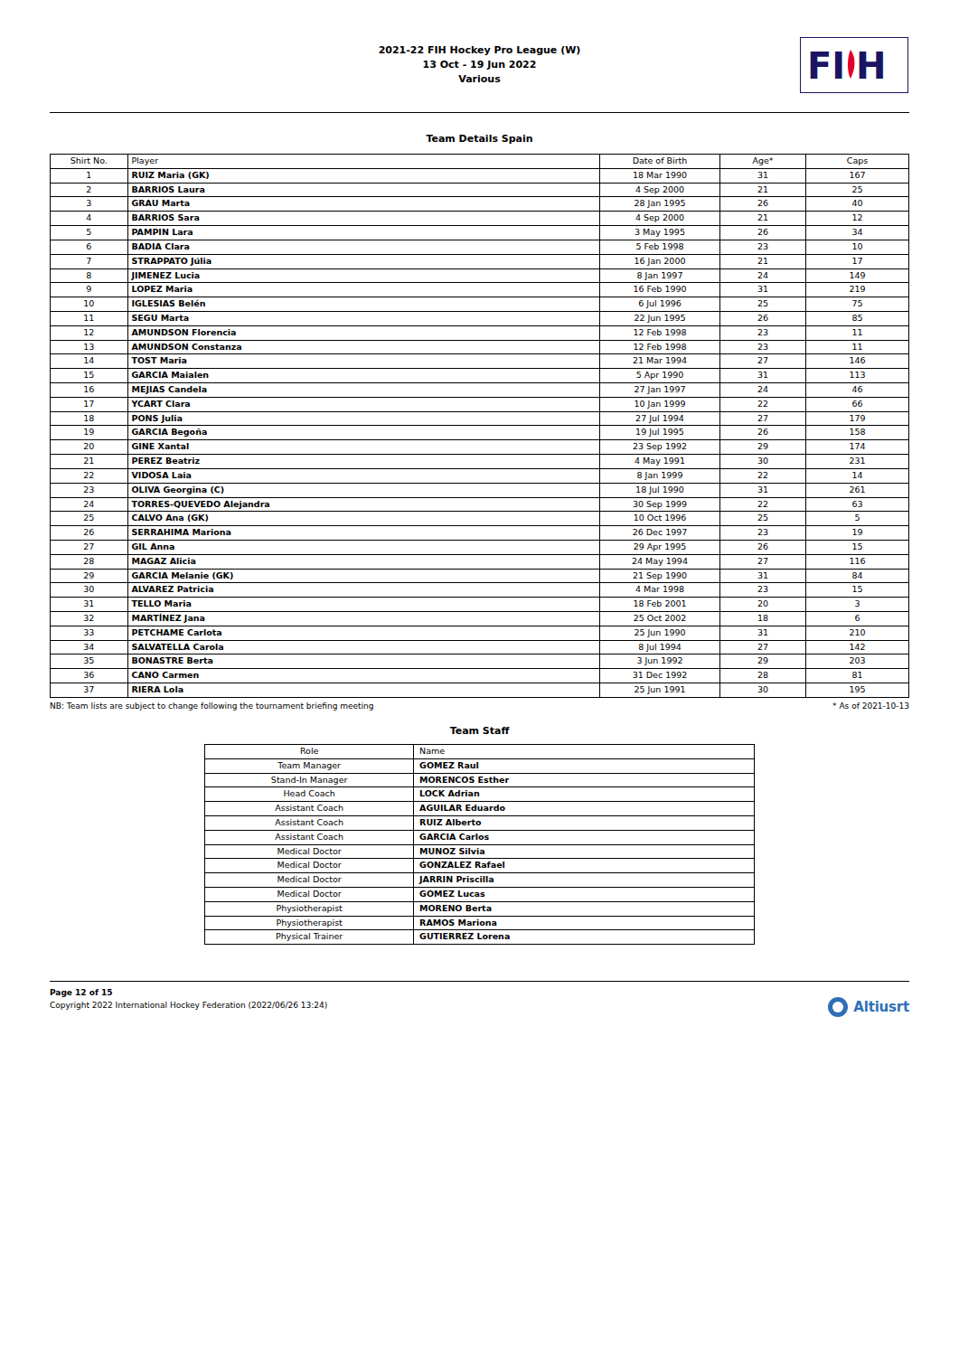FI H
2021-22 FIH Hockey Pro League (W)
13 Oct - 19 Jun 2022
Various
Team Details Spain
| Shirt No. | Player | Date of Birth | Age* | Caps |
| --- | --- | --- | --- | --- |
| 1 | RUIZ Maria (GK) | 18 Mar 1990 | 31 | 167 |
| 2 | BARRIOS Laura | 4 Sep 2000 | 21 | 25 |
| 3 | GRAU Marta | 28 Jan 1995 | 26 | 40 |
| 4 | BARRIOS Sara | 4 Sep 2000 | 21 | 12 |
| 5 | PAMPIN Lara | 3 May 1995 | 26 | 34 |
| 6 | BADIA Clara | 5 Feb 1998 | 23 | 10 |
| 7 | STRAPPATO Júlia | 16 Jan 2000 | 21 | 17 |
| 8 | JIMENEZ Lucia | 8 Jan 1997 | 24 | 149 |
| 9 | LOPEZ Maria | 16 Feb 1990 | 31 | 219 |
| 10 | IGLESIAS Belén | 6 Jul 1996 | 25 | 75 |
| 11 | SEGU Marta | 22 Jun 1995 | 26 | 85 |
| 12 | AMUNDSON Florencia | 12 Feb 1998 | 23 | 11 |
| 13 | AMUNDSON Constanza | 12 Feb 1998 | 23 | 11 |
| 14 | TOST Maria | 21 Mar 1994 | 27 | 146 |
| 15 | GARCIA Maialen | 5 Apr 1990 | 31 | 113 |
| 16 | MEJIAS Candela | 27 Jan 1997 | 24 | 46 |
| 17 | YCART Clara | 10 Jan 1999 | 22 | 66 |
| 18 | PONS Julia | 27 Jul 1994 | 27 | 179 |
| 19 | GARCIA Begoña | 19 Jul 1995 | 26 | 158 |
| 20 | GINE Xantal | 23 Sep 1992 | 29 | 174 |
| 21 | PEREZ Beatriz | 4 May 1991 | 30 | 231 |
| 22 | VIDOSA Laia | 8 Jan 1999 | 22 | 14 |
| 23 | OLIVA Georgina (C) | 18 Jul 1990 | 31 | 261 |
| 24 | TORRES-QUEVEDO Alejandra | 30 Sep 1999 | 22 | 63 |
| 25 | CALVO Ana (GK) | 10 Oct 1996 | 25 | 5 |
| 26 | SERRAHIMA Mariona | 26 Dec 1997 | 23 | 19 |
| 27 | GIL Anna | 29 Apr 1995 | 26 | 15 |
| 28 | MAGAZ Alicia | 24 May 1994 | 27 | 116 |
| 29 | GARCIA Melanie (GK) | 21 Sep 1990 | 31 | 84 |
| 30 | ALVAREZ Patricia | 4 Mar 1998 | 23 | 15 |
| 31 | TELLO Maria | 18 Feb 2001 | 20 | 3 |
| 32 | MARTÍNEZ Jana | 25 Oct 2002 | 18 | 6 |
| 33 | PETCHAME Carlota | 25 Jun 1990 | 31 | 210 |
| 34 | SALVATELLA Carola | 8 Jul 1994 | 27 | 142 |
| 35 | BONASTRE Berta | 3 Jun 1992 | 29 | 203 |
| 36 | CANO Carmen | 31 Dec 1992 | 28 | 81 |
| 37 | RIERA Lola | 25 Jun 1991 | 30 | 195 |
NB: Team lists are subject to change following the tournament briefing meeting
* As of 2021-10-13
Team Staff
| Role | Name |
| --- | --- |
| Team Manager | GOMEZ Raul |
| Stand-In Manager | MORENCOS Esther |
| Head Coach | LOCK Adrian |
| Assistant Coach | AGUILAR Eduardo |
| Assistant Coach | RUIZ Alberto |
| Assistant Coach | GARCIA Carlos |
| Medical Doctor | MUNOZ Silvia |
| Medical Doctor | GONZALEZ Rafael |
| Medical Doctor | JARRIN Priscilla |
| Medical Doctor | GOMEZ Lucas |
| Physiotherapist | MORENO Berta |
| Physiotherapist | RAMOS Mariona |
| Physical Trainer | GUTIERREZ Lorena |
Page 12 of 15
Copyright 2022 International Hockey Federation (2022/06/26 13:24)
Altiusrt